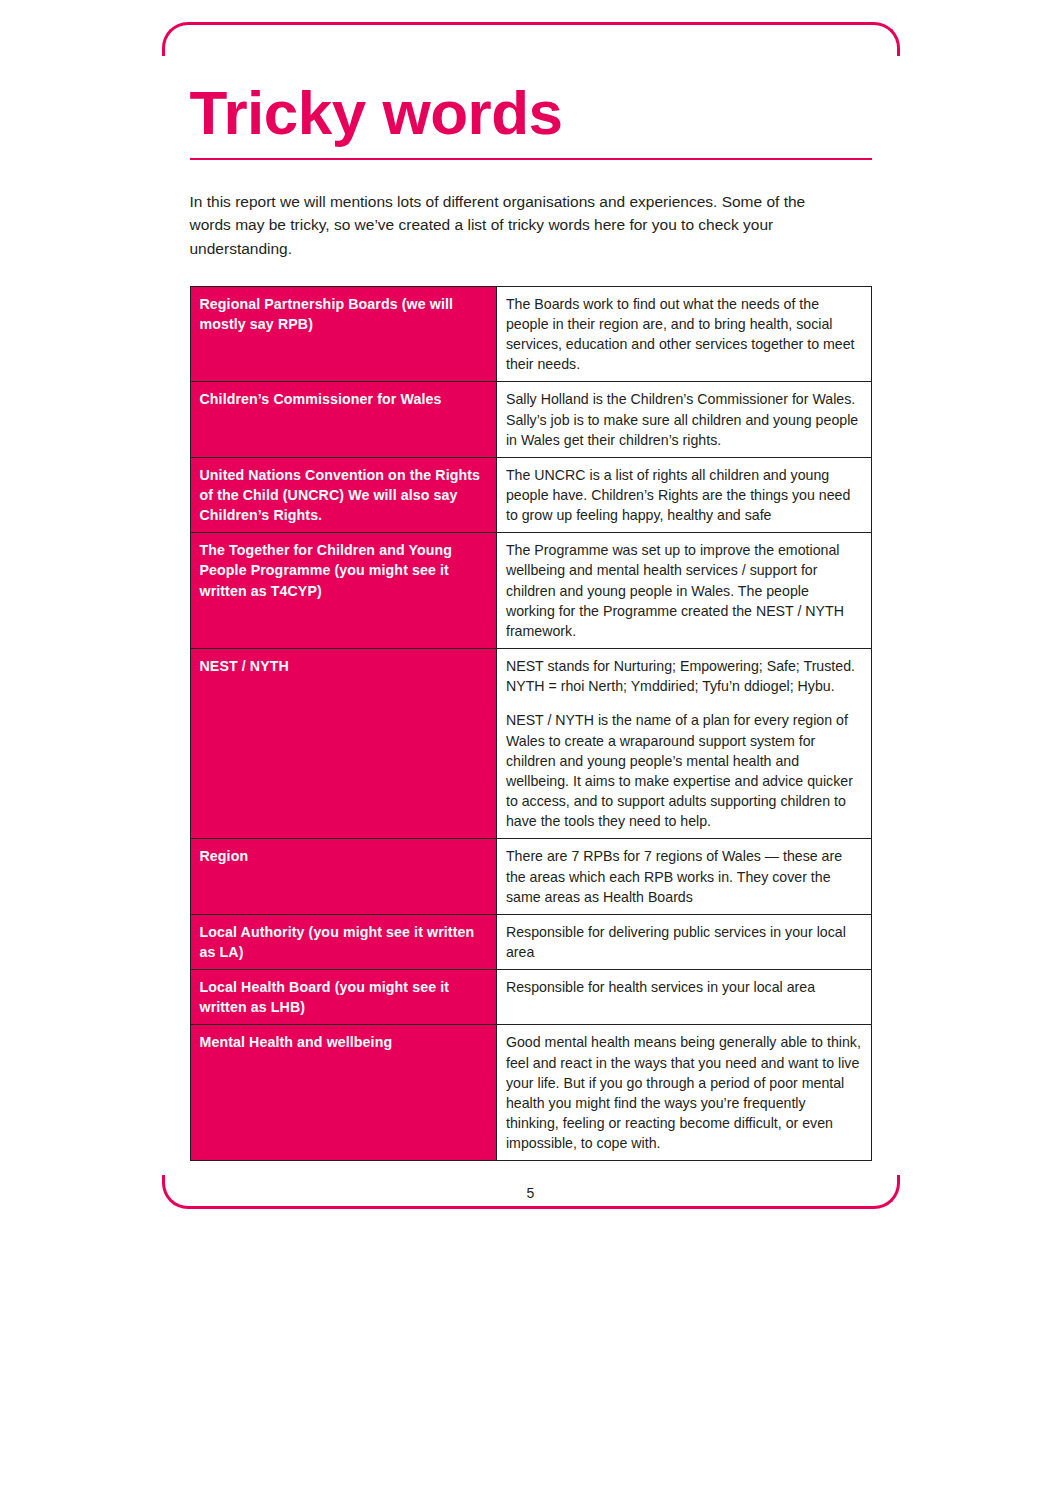Tricky words
In this report we will mentions lots of different organisations and experiences. Some of the words may be tricky, so we’ve created a list of tricky words here for you to check your understanding.
| Regional Partnership Boards (we will mostly say RPB) | The Boards work to find out what the needs of the people in their region are, and to bring health, social services, education and other services together to meet their needs. |
| Children’s Commissioner for Wales | Sally Holland is the Children’s Commissioner for Wales. Sally’s job is to make sure all children and young people in Wales get their children’s rights. |
| United Nations Convention on the Rights of the Child (UNCRC) We will also say Children’s Rights. | The UNCRC is a list of rights all children and young people have. Children’s Rights are the things you need to grow up feeling happy, healthy and safe |
| The Together for Children and Young People Programme (you might see it written as T4CYP) | The Programme was set up to improve the emotional wellbeing and mental health services / support for children and young people in Wales. The people working for the Programme created the NEST / NYTH framework. |
| NEST / NYTH | NEST stands for Nurturing; Empowering; Safe; Trusted. NYTH = rhoi Nerth; Ymddiried; Tyfu’n ddiogel; Hybu. NEST / NYTH is the name of a plan for every region of Wales to create a wraparound support system for children and young people’s mental health and wellbeing. It aims to make expertise and advice quicker to access, and to support adults supporting children to have the tools they need to help. |
| Region | There are 7 RPBs for 7 regions of Wales — these are the areas which each RPB works in. They cover the same areas as Health Boards |
| Local Authority (you might see it written as LA) | Responsible for delivering public services in your local area |
| Local Health Board (you might see it written as LHB) | Responsible for health services in your local area |
| Mental Health and wellbeing | Good mental health means being generally able to think, feel and react in the ways that you need and want to live your life. But if you go through a period of poor mental health you might find the ways you’re frequently thinking, feeling or reacting become difficult, or even impossible, to cope with. |
5